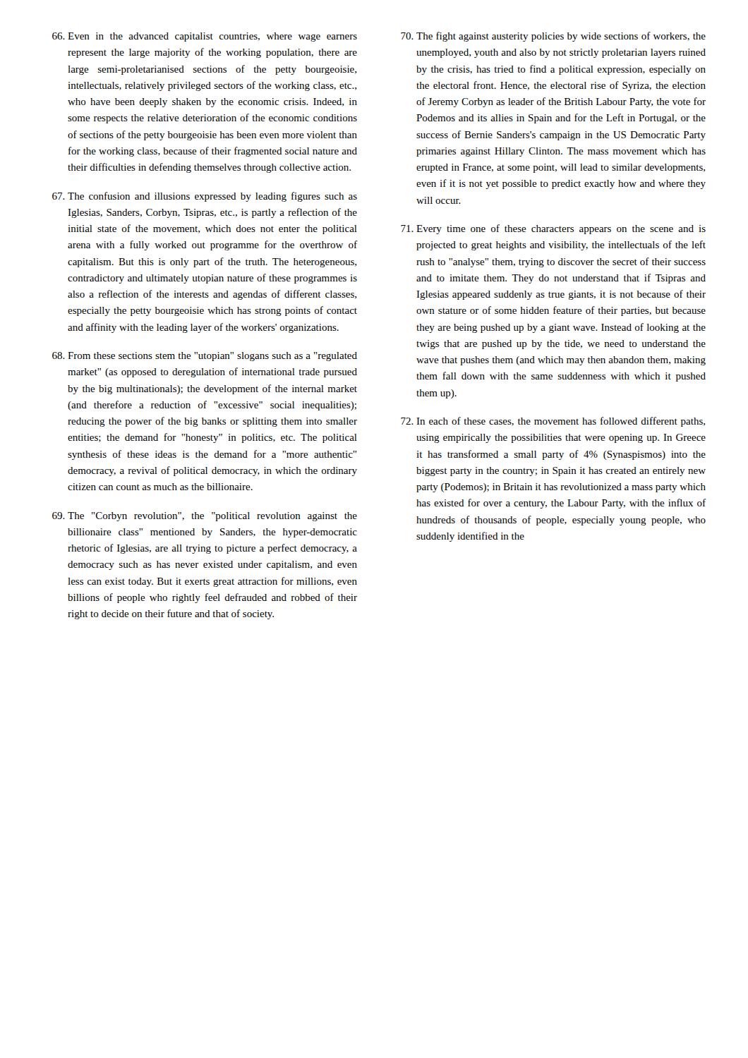Even in the advanced capitalist countries, where wage earners represent the large majority of the working population, there are large semi-proletarianised sections of the petty bourgeoisie, intellectuals, relatively privileged sectors of the working class, etc., who have been deeply shaken by the economic crisis. Indeed, in some respects the relative deterioration of the economic conditions of sections of the petty bourgeoisie has been even more violent than for the working class, because of their fragmented social nature and their difficulties in defending themselves through collective action.
The confusion and illusions expressed by leading figures such as Iglesias, Sanders, Corbyn, Tsipras, etc., is partly a reflection of the initial state of the movement, which does not enter the political arena with a fully worked out programme for the overthrow of capitalism. But this is only part of the truth. The heterogeneous, contradictory and ultimately utopian nature of these programmes is also a reflection of the interests and agendas of different classes, especially the petty bourgeoisie which has strong points of contact and affinity with the leading layer of the workers' organizations.
From these sections stem the "utopian" slogans such as a "regulated market" (as opposed to deregulation of international trade pursued by the big multinationals); the development of the internal market (and therefore a reduction of "excessive" social inequalities); reducing the power of the big banks or splitting them into smaller entities; the demand for "honesty" in politics, etc. The political synthesis of these ideas is the demand for a "more authentic" democracy, a revival of political democracy, in which the ordinary citizen can count as much as the billionaire.
The "Corbyn revolution", the "political revolution against the billionaire class" mentioned by Sanders, the hyper-democratic rhetoric of Iglesias, are all trying to picture a perfect democracy, a democracy such as has never existed under capitalism, and even less can exist today. But it exerts great attraction for millions, even billions of people who rightly feel defrauded and robbed of their right to decide on their future and that of society.
The fight against austerity policies by wide sections of workers, the unemployed, youth and also by not strictly proletarian layers ruined by the crisis, has tried to find a political expression, especially on the electoral front. Hence, the electoral rise of Syriza, the election of Jeremy Corbyn as leader of the British Labour Party, the vote for Podemos and its allies in Spain and for the Left in Portugal, or the success of Bernie Sanders's campaign in the US Democratic Party primaries against Hillary Clinton. The mass movement which has erupted in France, at some point, will lead to similar developments, even if it is not yet possible to predict exactly how and where they will occur.
Every time one of these characters appears on the scene and is projected to great heights and visibility, the intellectuals of the left rush to "analyse" them, trying to discover the secret of their success and to imitate them. They do not understand that if Tsipras and Iglesias appeared suddenly as true giants, it is not because of their own stature or of some hidden feature of their parties, but because they are being pushed up by a giant wave. Instead of looking at the twigs that are pushed up by the tide, we need to understand the wave that pushes them (and which may then abandon them, making them fall down with the same suddenness with which it pushed them up).
In each of these cases, the movement has followed different paths, using empirically the possibilities that were opening up. In Greece it has transformed a small party of 4% (Synaspismos) into the biggest party in the country; in Spain it has created an entirely new party (Podemos); in Britain it has revolutionized a mass party which has existed for over a century, the Labour Party, with the influx of hundreds of thousands of people, especially young people, who suddenly identified in the